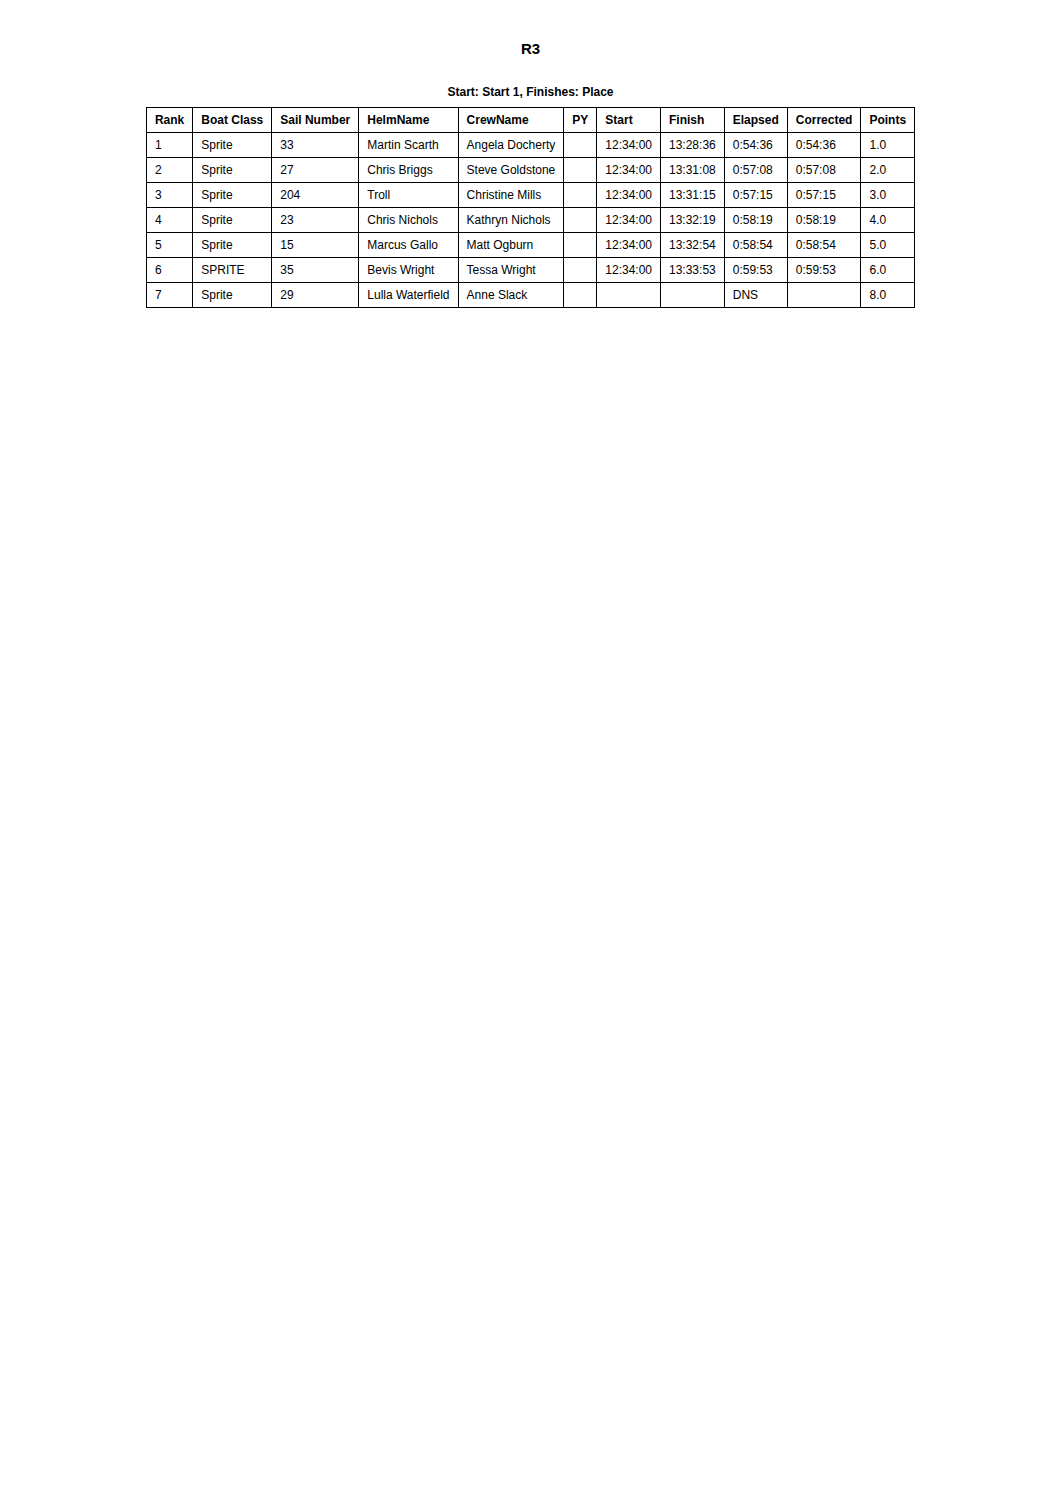R3
Start: Start 1, Finishes: Place
| Rank | Boat Class | Sail Number | HelmName | CrewName | PY | Start | Finish | Elapsed | Corrected | Points |
| --- | --- | --- | --- | --- | --- | --- | --- | --- | --- | --- |
| 1 | Sprite | 33 | Martin Scarth | Angela Docherty | | 12:34:00 | 13:28:36 | 0:54:36 | 0:54:36 | 1.0 |
| 2 | Sprite | 27 | Chris Briggs | Steve Goldstone | | 12:34:00 | 13:31:08 | 0:57:08 | 0:57:08 | 2.0 |
| 3 | Sprite | 204 | Troll | Christine Mills | | 12:34:00 | 13:31:15 | 0:57:15 | 0:57:15 | 3.0 |
| 4 | Sprite | 23 | Chris Nichols | Kathryn Nichols | | 12:34:00 | 13:32:19 | 0:58:19 | 0:58:19 | 4.0 |
| 5 | Sprite | 15 | Marcus Gallo | Matt Ogburn | | 12:34:00 | 13:32:54 | 0:58:54 | 0:58:54 | 5.0 |
| 6 | SPRITE | 35 | Bevis Wright | Tessa Wright | | 12:34:00 | 13:33:53 | 0:59:53 | 0:59:53 | 6.0 |
| 7 | Sprite | 29 | Lulla Waterfield | Anne Slack | | | | DNS | | 8.0 |